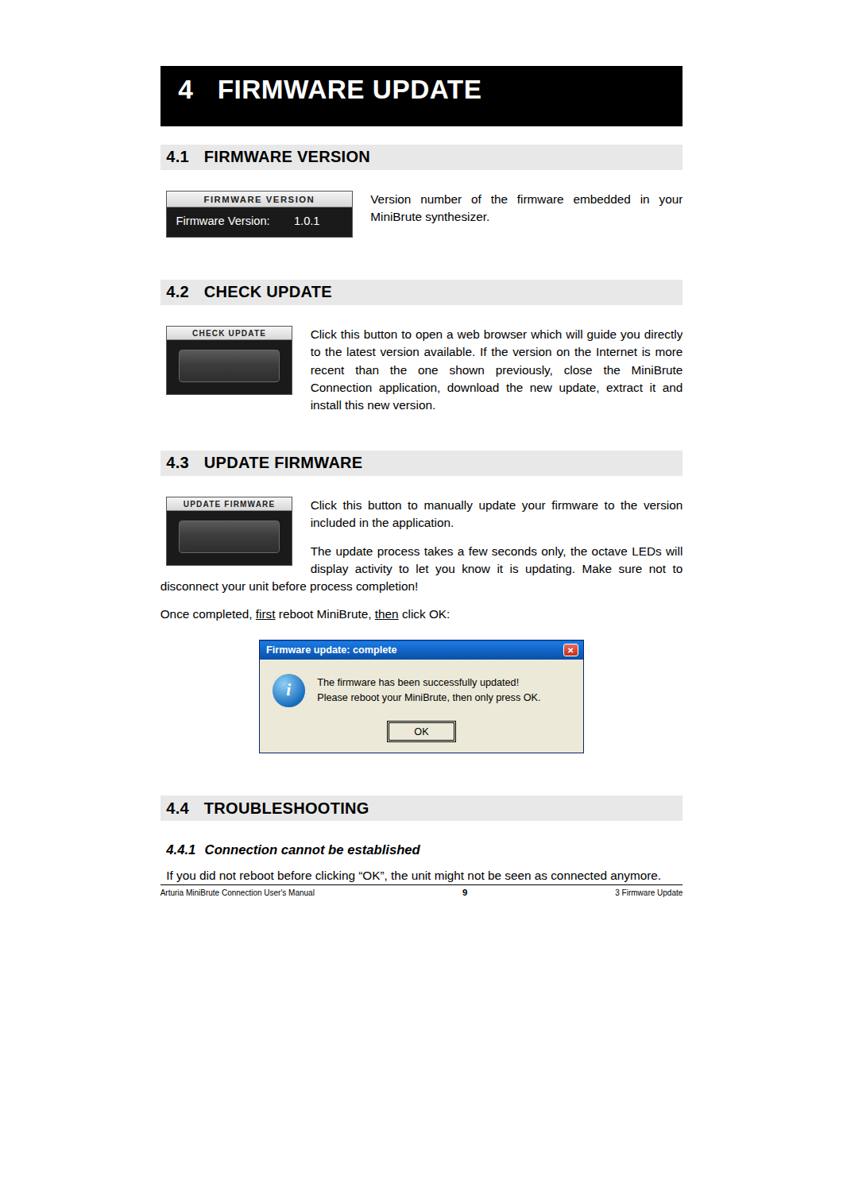4 FIRMWARE UPDATE
4.1 FIRMWARE VERSION
FIRMWARE VERSION
Firmware Version: 1.0.1
Version number of the firmware embedded in your MiniBrute synthesizer.
4.2 CHECK UPDATE
CHECK UPDATE
Click this button to open a web browser which will guide you directly to the latest version available. If the version on the Internet is more recent than the one shown previously, close the MiniBrute Connection application, download the new update, extract it and install this new version.
4.3 UPDATE FIRMWARE
UPDATE FIRMWARE
Click this button to manually update your firmware to the version included in the application.
The update process takes a few seconds only, the octave LEDs will display activity to let you know it is updating. Make sure not to disconnect your unit before process completion!
Once completed, first reboot MiniBrute, then click OK:
Firmware update: complete ✕
i
The firmware has been successfully updated!
Please reboot your MiniBrute, then only press OK.
OK
4.4 TROUBLESHOOTING
4.4.1 Connection cannot be established
If you did not reboot before clicking “OK”, the unit might not be seen as connected anymore.
Arturia MiniBrute Connection User's Manual 9 3 Firmware Update